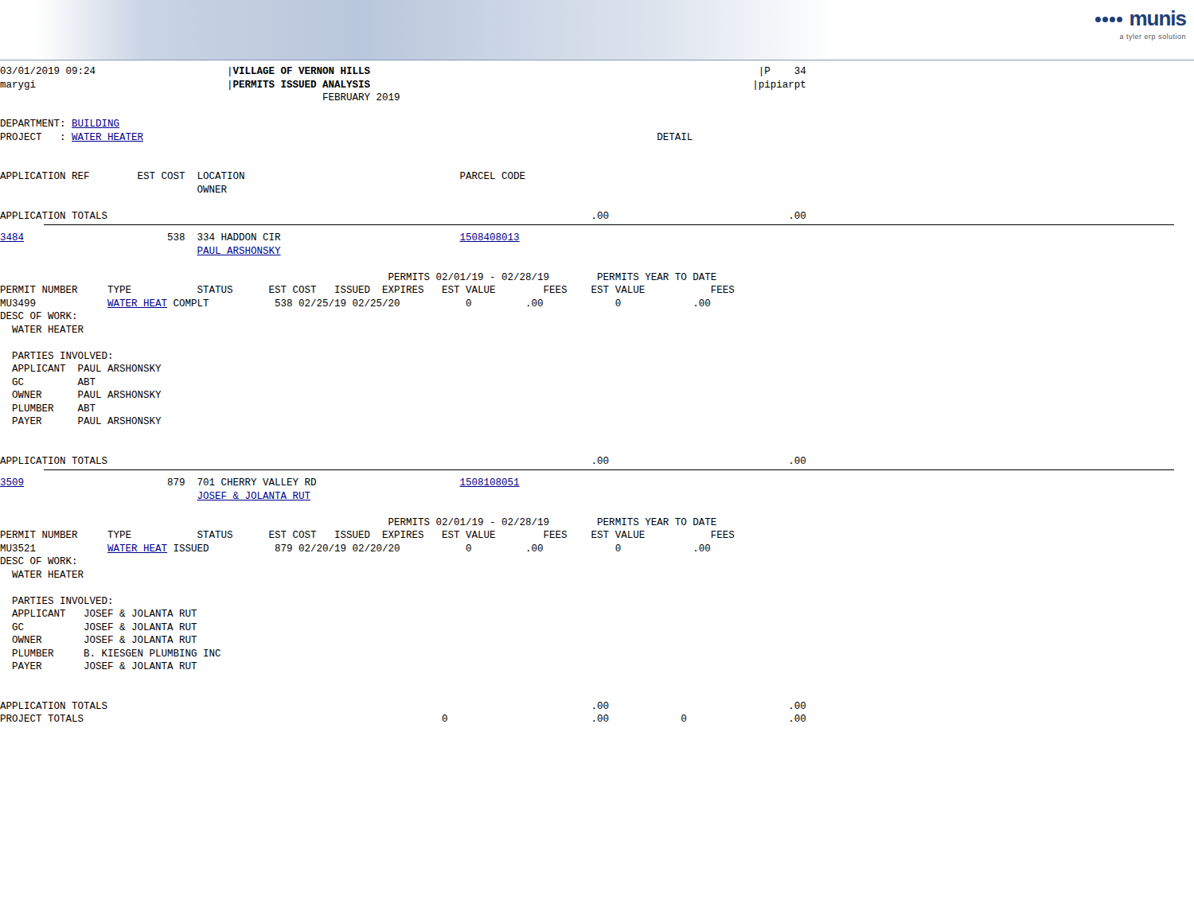munis
a tyler erp solution
03/01/2019 09:24                      |VILLAGE OF VERNON HILLS                                                                 |P    34
marygi                                |PERMITS ISSUED ANALYSIS                                                                |pipiarpt
                                                      FEBRUARY 2019

DEPARTMENT: BUILDING
PROJECT   : WATER HEATER                                                                                      DETAIL


APPLICATION REF        EST COST  LOCATION                                    PARCEL CODE
                                 OWNER

APPLICATION TOTALS                                                                                 .00                              .00
3484                        538  334 HADDON CIR                              1508408013
                                 PAUL ARSHONSKY

                                                                 PERMITS 02/01/19 - 02/28/19        PERMITS YEAR TO DATE
PERMIT NUMBER     TYPE           STATUS      EST COST   ISSUED  EXPIRES   EST VALUE        FEES    EST VALUE           FEES
MU3499            WATER HEAT COMPLT           538 02/25/19 02/25/20           0         .00            0            .00
DESC OF WORK:
  WATER HEATER

  PARTIES INVOLVED:
  APPLICANT  PAUL ARSHONSKY
  GC         ABT
  OWNER      PAUL ARSHONSKY
  PLUMBER    ABT
  PAYER      PAUL ARSHONSKY


APPLICATION TOTALS                                                                                 .00                              .00
3509                        879  701 CHERRY VALLEY RD                        1508108051
                                 JOSEF & JOLANTA RUT

                                                                 PERMITS 02/01/19 - 02/28/19        PERMITS YEAR TO DATE
PERMIT NUMBER     TYPE           STATUS      EST COST   ISSUED  EXPIRES   EST VALUE        FEES    EST VALUE           FEES
MU3521            WATER HEAT ISSUED           879 02/20/19 02/20/20           0         .00            0            .00
DESC OF WORK:
  WATER HEATER

  PARTIES INVOLVED:
  APPLICANT   JOSEF & JOLANTA RUT
  GC          JOSEF & JOLANTA RUT
  OWNER       JOSEF & JOLANTA RUT
  PLUMBER     B. KIESGEN PLUMBING INC
  PAYER       JOSEF & JOLANTA RUT


APPLICATION TOTALS                                                                                 .00                              .00
PROJECT TOTALS                                                            0                        .00            0                 .00